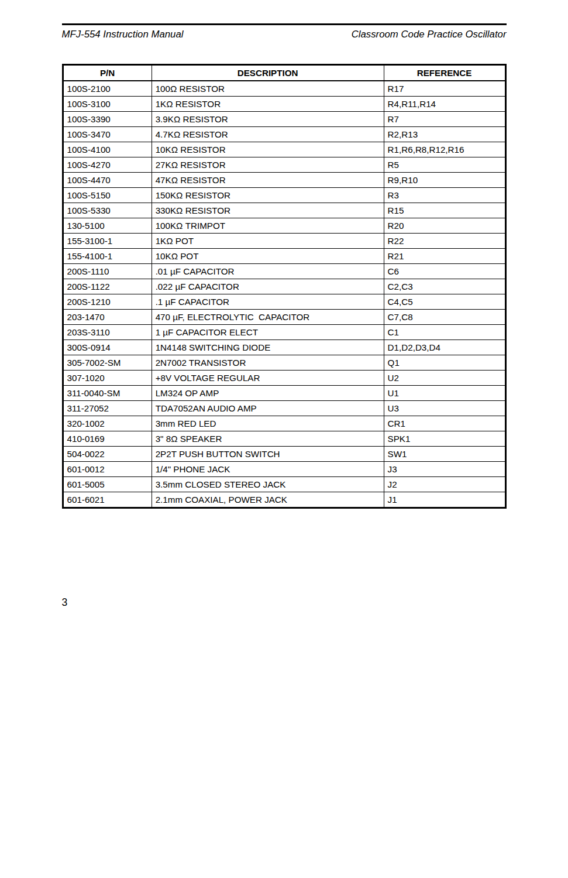MFJ-554 Instruction Manual Classroom Code Practice Oscillator
| P/N | DESCRIPTION | REFERENCE |
| --- | --- | --- |
| 100S-2100 | 100Ω RESISTOR | R17 |
| 100S-3100 | 1KΩ RESISTOR | R4,R11,R14 |
| 100S-3390 | 3.9KΩ RESISTOR | R7 |
| 100S-3470 | 4.7KΩ RESISTOR | R2,R13 |
| 100S-4100 | 10KΩ RESISTOR | R1,R6,R8,R12,R16 |
| 100S-4270 | 27KΩ RESISTOR | R5 |
| 100S-4470 | 47KΩ RESISTOR | R9,R10 |
| 100S-5150 | 150KΩ RESISTOR | R3 |
| 100S-5330 | 330KΩ RESISTOR | R15 |
| 130-5100 | 100KΩ TRIMPOT | R20 |
| 155-3100-1 | 1KΩ POT | R22 |
| 155-4100-1 | 10KΩ POT | R21 |
| 200S-1110 | .01 µF CAPACITOR | C6 |
| 200S-1122 | .022 µF CAPACITOR | C2,C3 |
| 200S-1210 | .1 µF CAPACITOR | C4,C5 |
| 203-1470 | 470 µF, ELECTROLYTIC CAPACITOR | C7,C8 |
| 203S-3110 | 1 µF CAPACITOR ELECT | C1 |
| 300S-0914 | 1N4148 SWITCHING DIODE | D1,D2,D3,D4 |
| 305-7002-SM | 2N7002 TRANSISTOR | Q1 |
| 307-1020 | +8V VOLTAGE REGULAR | U2 |
| 311-0040-SM | LM324 OP AMP | U1 |
| 311-27052 | TDA7052AN AUDIO AMP | U3 |
| 320-1002 | 3mm RED LED | CR1 |
| 410-0169 | 3" 8Ω SPEAKER | SPK1 |
| 504-0022 | 2P2T PUSH BUTTON SWITCH | SW1 |
| 601-0012 | 1/4" PHONE JACK | J3 |
| 601-5005 | 3.5mm CLOSED STEREO JACK | J2 |
| 601-6021 | 2.1mm COAXIAL, POWER JACK | J1 |
3